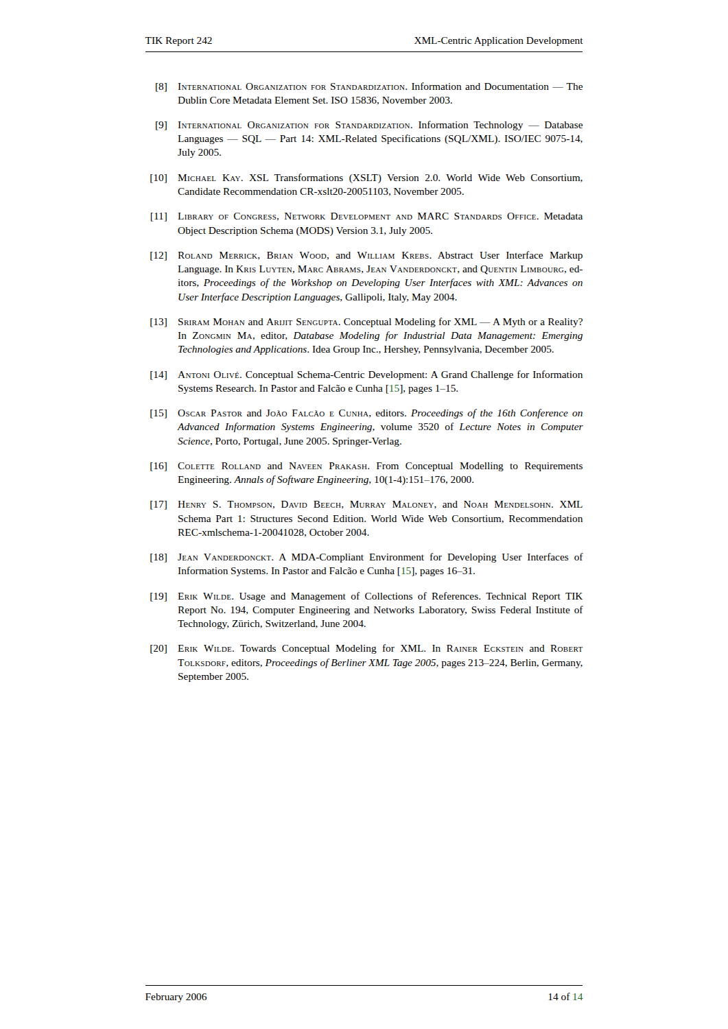TIK Report 242
XML-Centric Application Development
[8] International Organization for Standardization. Information and Documentation — The Dublin Core Metadata Element Set. ISO 15836, November 2003.
[9] International Organization for Standardization. Information Technology — Database Languages — SQL — Part 14: XML-Related Specifications (SQL/XML). ISO/IEC 9075-14, July 2005.
[10] Michael Kay. XSL Transformations (XSLT) Version 2.0. World Wide Web Consortium, Candidate Recommendation CR-xslt20-20051103, November 2005.
[11] Library of Congress, Network Development and MARC Standards Office. Metadata Object Description Schema (MODS) Version 3.1, July 2005.
[12] Roland Merrick, Brian Wood, and William Krebs. Abstract User Interface Markup Language. In Kris Luyten, Marc Abrams, Jean Vanderdonckt, and Quentin Limbourg, editors, Proceedings of the Workshop on Developing User Interfaces with XML: Advances on User Interface Description Languages, Gallipoli, Italy, May 2004.
[13] Sriram Mohan and Arijit Sengupta. Conceptual Modeling for XML — A Myth or a Reality? In Zongmin Ma, editor, Database Modeling for Industrial Data Management: Emerging Technologies and Applications. Idea Group Inc., Hershey, Pennsylvania, December 2005.
[14] Antoni Olivé. Conceptual Schema-Centric Development: A Grand Challenge for Information Systems Research. In Pastor and Falcão e Cunha [15], pages 1–15.
[15] Oscar Pastor and João Falcão e Cunha, editors. Proceedings of the 16th Conference on Advanced Information Systems Engineering, volume 3520 of Lecture Notes in Computer Science, Porto, Portugal, June 2005. Springer-Verlag.
[16] Colette Rolland and Naveen Prakash. From Conceptual Modelling to Requirements Engineering. Annals of Software Engineering, 10(1-4):151–176, 2000.
[17] Henry S. Thompson, David Beech, Murray Maloney, and Noah Mendelsohn. XML Schema Part 1: Structures Second Edition. World Wide Web Consortium, Recommendation REC-xmlschema-1-20041028, October 2004.
[18] Jean Vanderdonckt. A MDA-Compliant Environment for Developing User Interfaces of Information Systems. In Pastor and Falcão e Cunha [15], pages 16–31.
[19] Erik Wilde. Usage and Management of Collections of References. Technical Report TIK Report No. 194, Computer Engineering and Networks Laboratory, Swiss Federal Institute of Technology, Zürich, Switzerland, June 2004.
[20] Erik Wilde. Towards Conceptual Modeling for XML. In Rainer Eckstein and Robert Tolksdorf, editors, Proceedings of Berliner XML Tage 2005, pages 213–224, Berlin, Germany, September 2005.
February 2006
14 of 14